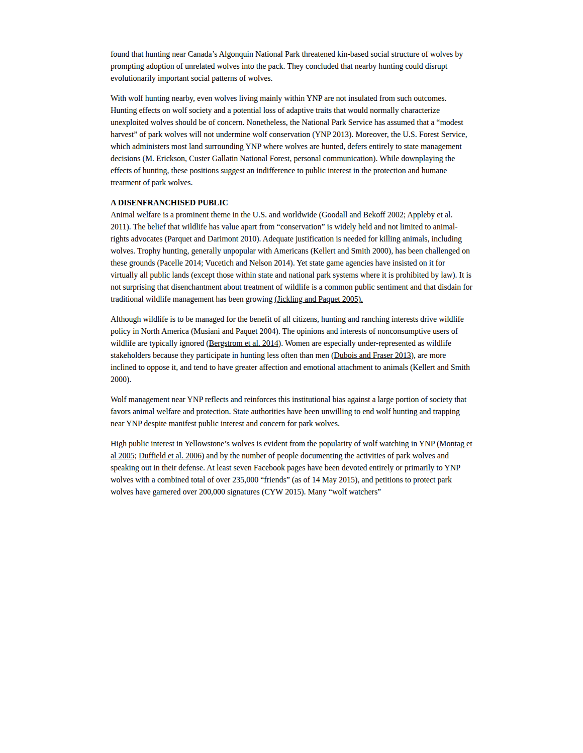found that hunting near Canada’s Algonquin National Park threatened kin-based social structure of wolves by prompting adoption of unrelated wolves into the pack. They concluded that nearby hunting could disrupt evolutionarily important social patterns of wolves.
With wolf hunting nearby, even wolves living mainly within YNP are not insulated from such outcomes. Hunting effects on wolf society and a potential loss of adaptive traits that would normally characterize unexploited wolves should be of concern. Nonetheless, the National Park Service has assumed that a “modest harvest” of park wolves will not undermine wolf conservation (YNP 2013). Moreover, the U.S. Forest Service, which administers most land surrounding YNP where wolves are hunted, defers entirely to state management decisions (M. Erickson, Custer Gallatin National Forest, personal communication). While downplaying the effects of hunting, these positions suggest an indifference to public interest in the protection and humane treatment of park wolves.
A Disenfranchised Public
Animal welfare is a prominent theme in the U.S. and worldwide (Goodall and Bekoff 2002; Appleby et al. 2011). The belief that wildlife has value apart from “conservation” is widely held and not limited to animal-rights advocates (Parquet and Darimont 2010). Adequate justification is needed for killing animals, including wolves. Trophy hunting, generally unpopular with Americans (Kellert and Smith 2000), has been challenged on these grounds (Pacelle 2014; Vucetich and Nelson 2014). Yet state game agencies have insisted on it for virtually all public lands (except those within state and national park systems where it is prohibited by law). It is not surprising that disenchantment about treatment of wildlife is a common public sentiment and that disdain for traditional wildlife management has been growing (Jickling and Paquet 2005).
Although wildlife is to be managed for the benefit of all citizens, hunting and ranching interests drive wildlife policy in North America (Musiani and Paquet 2004). The opinions and interests of nonconsumptive users of wildlife are typically ignored (Bergstrom et al. 2014). Women are especially under-represented as wildlife stakeholders because they participate in hunting less often than men (Dubois and Fraser 2013), are more inclined to oppose it, and tend to have greater affection and emotional attachment to animals (Kellert and Smith 2000).
Wolf management near YNP reflects and reinforces this institutional bias against a large portion of society that favors animal welfare and protection. State authorities have been unwilling to end wolf hunting and trapping near YNP despite manifest public interest and concern for park wolves.
High public interest in Yellowstone’s wolves is evident from the popularity of wolf watching in YNP (Montag et al 2005; Duffield et al. 2006) and by the number of people documenting the activities of park wolves and speaking out in their defense. At least seven Facebook pages have been devoted entirely or primarily to YNP wolves with a combined total of over 235,000 “friends” (as of 14 May 2015), and petitions to protect park wolves have garnered over 200,000 signatures (CYW 2015). Many “wolf watchers”